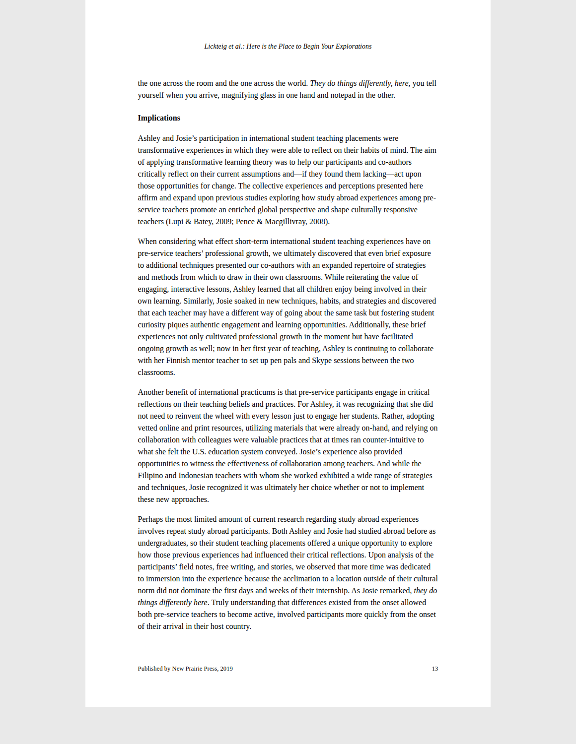Lickteig et al.: Here is the Place to Begin Your Explorations
the one across the room and the one across the world. They do things differently, here, you tell yourself when you arrive, magnifying glass in one hand and notepad in the other.
Implications
Ashley and Josie’s participation in international student teaching placements were transformative experiences in which they were able to reflect on their habits of mind. The aim of applying transformative learning theory was to help our participants and co-authors critically reflect on their current assumptions and—if they found them lacking—act upon those opportunities for change. The collective experiences and perceptions presented here affirm and expand upon previous studies exploring how study abroad experiences among pre-service teachers promote an enriched global perspective and shape culturally responsive teachers (Lupi & Batey, 2009; Pence & Macgillivray, 2008).
When considering what effect short-term international student teaching experiences have on pre-service teachers’ professional growth, we ultimately discovered that even brief exposure to additional techniques presented our co-authors with an expanded repertoire of strategies and methods from which to draw in their own classrooms. While reiterating the value of engaging, interactive lessons, Ashley learned that all children enjoy being involved in their own learning. Similarly, Josie soaked in new techniques, habits, and strategies and discovered that each teacher may have a different way of going about the same task but fostering student curiosity piques authentic engagement and learning opportunities. Additionally, these brief experiences not only cultivated professional growth in the moment but have facilitated ongoing growth as well; now in her first year of teaching, Ashley is continuing to collaborate with her Finnish mentor teacher to set up pen pals and Skype sessions between the two classrooms.
Another benefit of international practicums is that pre-service participants engage in critical reflections on their teaching beliefs and practices. For Ashley, it was recognizing that she did not need to reinvent the wheel with every lesson just to engage her students. Rather, adopting vetted online and print resources, utilizing materials that were already on-hand, and relying on collaboration with colleagues were valuable practices that at times ran counter-intuitive to what she felt the U.S. education system conveyed. Josie’s experience also provided opportunities to witness the effectiveness of collaboration among teachers. And while the Filipino and Indonesian teachers with whom she worked exhibited a wide range of strategies and techniques, Josie recognized it was ultimately her choice whether or not to implement these new approaches.
Perhaps the most limited amount of current research regarding study abroad experiences involves repeat study abroad participants. Both Ashley and Josie had studied abroad before as undergraduates, so their student teaching placements offered a unique opportunity to explore how those previous experiences had influenced their critical reflections. Upon analysis of the participants’ field notes, free writing, and stories, we observed that more time was dedicated to immersion into the experience because the acclimation to a location outside of their cultural norm did not dominate the first days and weeks of their internship. As Josie remarked, they do things differently here. Truly understanding that differences existed from the onset allowed both pre-service teachers to become active, involved participants more quickly from the onset of their arrival in their host country.
Published by New Prairie Press, 2019 13